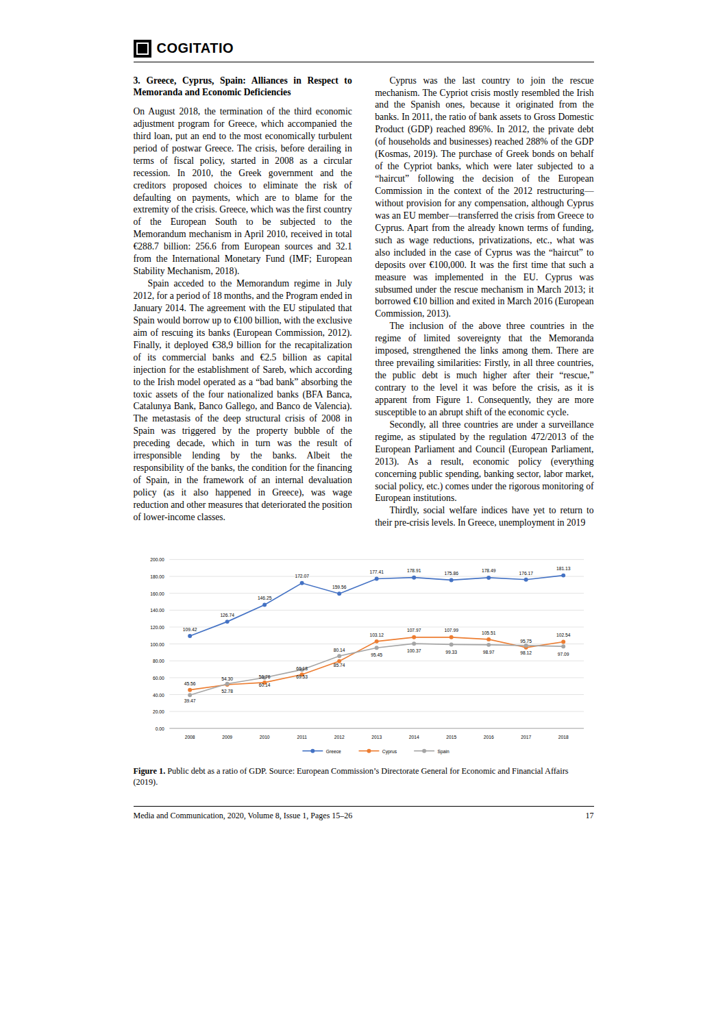COGITATIO
3. Greece, Cyprus, Spain: Alliances in Respect to Memoranda and Economic Deficiencies
On August 2018, the termination of the third economic adjustment program for Greece, which accompanied the third loan, put an end to the most economically turbulent period of postwar Greece. The crisis, before derailing in terms of fiscal policy, started in 2008 as a circular recession. In 2010, the Greek government and the creditors proposed choices to eliminate the risk of defaulting on payments, which are to blame for the extremity of the crisis. Greece, which was the first country of the European South to be subjected to the Memorandum mechanism in April 2010, received in total €288.7 billion: 256.6 from European sources and 32.1 from the International Monetary Fund (IMF; European Stability Mechanism, 2018).
Spain acceded to the Memorandum regime in July 2012, for a period of 18 months, and the Program ended in January 2014. The agreement with the EU stipulated that Spain would borrow up to €100 billion, with the exclusive aim of rescuing its banks (European Commission, 2012). Finally, it deployed €38,9 billion for the recapitalization of its commercial banks and €2.5 billion as capital injection for the establishment of Sareb, which according to the Irish model operated as a “bad bank” absorbing the toxic assets of the four nationalized banks (BFA Banca, Catalunya Bank, Banco Gallego, and Banco de Valencia). The metastasis of the deep structural crisis of 2008 in Spain was triggered by the property bubble of the preceding decade, which in turn was the result of irresponsible lending by the banks. Albeit the responsibility of the banks, the condition for the financing of Spain, in the framework of an internal devaluation policy (as it also happened in Greece), was wage reduction and other measures that deteriorated the position of lower-income classes.
Cyprus was the last country to join the rescue mechanism. The Cypriot crisis mostly resembled the Irish and the Spanish ones, because it originated from the banks. In 2011, the ratio of bank assets to Gross Domestic Product (GDP) reached 896%. In 2012, the private debt (of households and businesses) reached 288% of the GDP (Kosmas, 2019). The purchase of Greek bonds on behalf of the Cypriot banks, which were later subjected to a “haircut” following the decision of the European Commission in the context of the 2012 restructuring—without provision for any compensation, although Cyprus was an EU member—transferred the crisis from Greece to Cyprus. Apart from the already known terms of funding, such as wage reductions, privatizations, etc., what was also included in the case of Cyprus was the “haircut” to deposits over €100,000. It was the first time that such a measure was implemented in the EU. Cyprus was subsumed under the rescue mechanism in March 2013; it borrowed €10 billion and exited in March 2016 (European Commission, 2013).
The inclusion of the above three countries in the regime of limited sovereignty that the Memoranda imposed, strengthened the links among them. There are three prevailing similarities: Firstly, in all three countries, the public debt is much higher after their “rescue,” contrary to the level it was before the crisis, as it is apparent from Figure 1. Consequently, they are more susceptible to an abrupt shift of the economic cycle.
Secondly, all three countries are under a surveillance regime, as stipulated by the regulation 472/2013 of the European Parliament and Council (European Parliament, 2013). As a result, economic policy (everything concerning public spending, banking sector, labor market, social policy, etc.) comes under the rigorous monitoring of European institutions.
Thirdly, social welfare indices have yet to return to their pre-crisis levels. In Greece, unemployment in 2019
200.00 180.00 160.00 140.00 120.00 100.00 80.00 60.00 40.00 20.00 0.00 2008 2009 2010 2011 2012 2013 2014 2015 2016 2017 2018 109.42 126.74 146.25 172.07 159.56 177.41 178.91 175.86 178.49 176.17 181.13 45.56 54.30 56.76 66.18 85.74 103.12 107.97 107.99 105.51 95.75 102.54 39.47 52.78 60.14 69.53 80.14 95.45 100.37 99.33 98.97 98.12 97.09 Greece Cyprus Spain
Figure 1. Public debt as a ratio of GDP. Source: European Commission’s Directorate General for Economic and Financial Affairs (2019).
Media and Communication, 2020, Volume 8, Issue 1, Pages 15–26
17